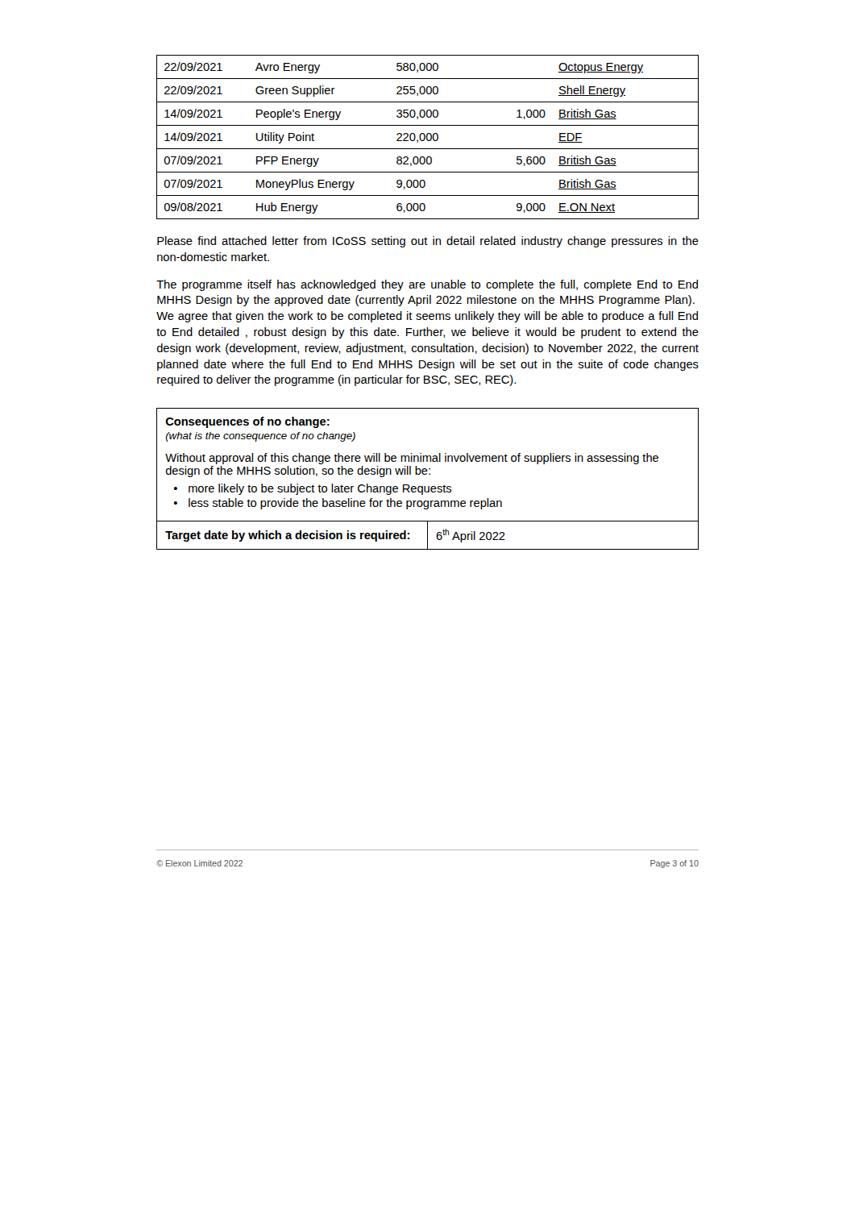| 22/09/2021 | Avro Energy | 580,000 | | Octopus Energy |
| 22/09/2021 | Green Supplier | 255,000 | | Shell Energy |
| 14/09/2021 | People's Energy | 350,000 | 1,000 | British Gas |
| 14/09/2021 | Utility Point | 220,000 | | EDF |
| 07/09/2021 | PFP Energy | 82,000 | 5,600 | British Gas |
| 07/09/2021 | MoneyPlus Energy | 9,000 | | British Gas |
| 09/08/2021 | Hub Energy | 6,000 | 9,000 | E.ON Next |
Please find attached letter from ICoSS setting out in detail related industry change pressures in the non-domestic market.
The programme itself has acknowledged they are unable to complete the full, complete End to End MHHS Design by the approved date (currently April 2022 milestone on the MHHS Programme Plan). We agree that given the work to be completed it seems unlikely they will be able to produce a full End to End detailed , robust design by this date. Further, we believe it would be prudent to extend the design work (development, review, adjustment, consultation, decision) to November 2022, the current planned date where the full End to End MHHS Design will be set out in the suite of code changes required to deliver the programme (in particular for BSC, SEC, REC).
Consequences of no change:
(what is the consequence of no change)
Without approval of this change there will be minimal involvement of suppliers in assessing the design of the MHHS solution, so the design will be:
more likely to be subject to later Change Requests
less stable to provide the baseline for the programme replan
| Target date by which a decision is required: | 6 th April 2022 |
© Elexon Limited 2022 Page 3 of 10